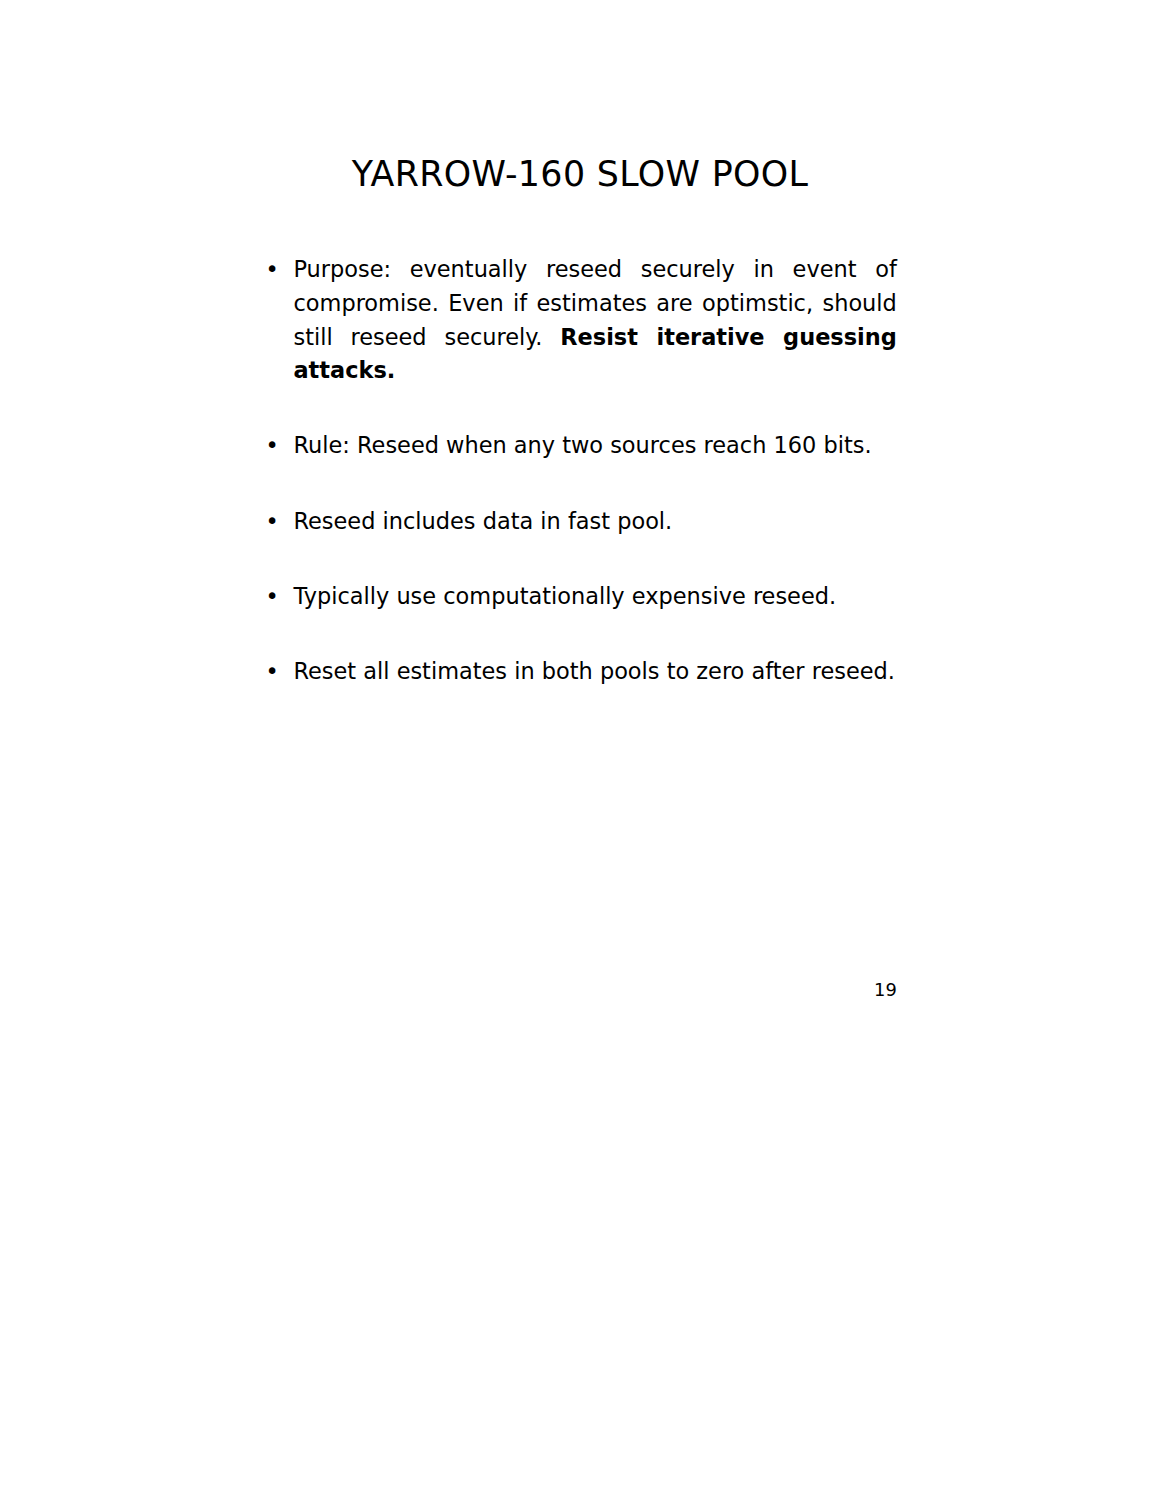YARROW-160 SLOW POOL
Purpose: eventually reseed securely in event of compromise. Even if estimates are optimstic, should still reseed securely. Resist iterative guessing attacks.
Rule: Reseed when any two sources reach 160 bits.
Reseed includes data in fast pool.
Typically use computationally expensive reseed.
Reset all estimates in both pools to zero after reseed.
19